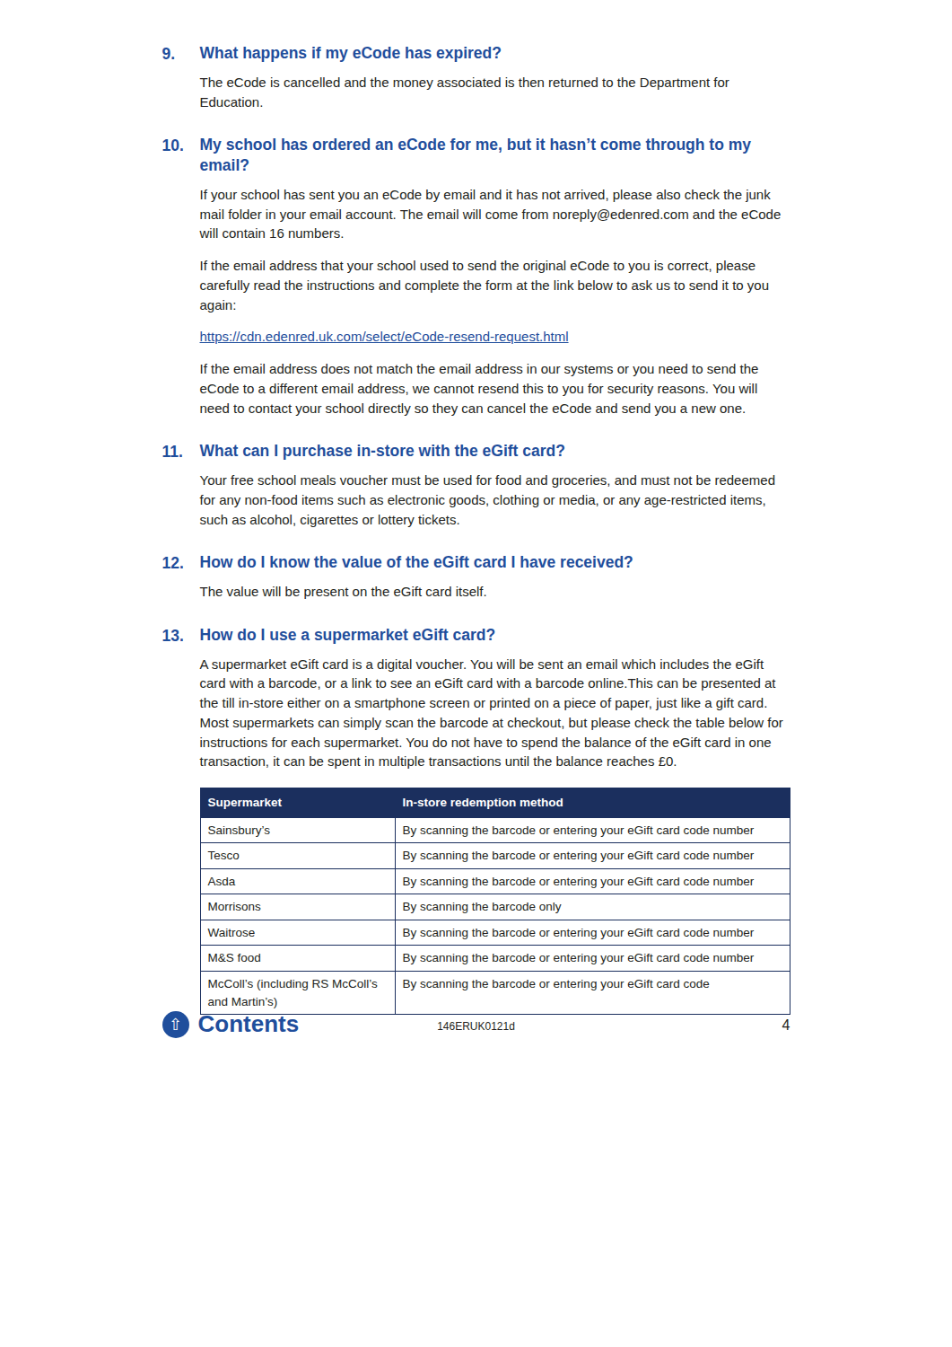9.
What happens if my eCode has expired?
The eCode is cancelled and the money associated is then returned to the Department for Education.
10.
My school has ordered an eCode for me, but it hasn’t come through to my email?
If your school has sent you an eCode by email and it has not arrived, please also check the junk mail folder in your email account. The email will come from noreply@edenred.com and the eCode will contain 16 numbers.
If the email address that your school used to send the original eCode to you is correct, please carefully read the instructions and complete the form at the link below to ask us to send it to you again:
https://cdn.edenred.uk.com/select/eCode-resend-request.html
If the email address does not match the email address in our systems or you need to send the eCode to a different email address, we cannot resend this to you for security reasons. You will need to contact your school directly so they can cancel the eCode and send you a new one.
11.
What can I purchase in-store with the eGift card?
Your free school meals voucher must be used for food and groceries, and must not be redeemed for any non-food items such as electronic goods, clothing or media, or any age-restricted items, such as alcohol, cigarettes or lottery tickets.
12.
How do I know the value of the eGift card I have received?
The value will be present on the eGift card itself.
13.
How do I use a supermarket eGift card?
A supermarket eGift card is a digital voucher. You will be sent an email which includes the eGift card with a barcode, or a link to see an eGift card with a barcode online.This can be presented at the till in-store either on a smartphone screen or printed on a piece of paper, just like a gift card. Most supermarkets can simply scan the barcode at checkout, but please check the table below for instructions for each supermarket. You do not have to spend the balance of the eGift card in one transaction, it can be spent in multiple transactions until the balance reaches £0.
| Supermarket | In-store redemption method |
| --- | --- |
| Sainsbury’s | By scanning the barcode or entering your eGift card code number |
| Tesco | By scanning the barcode or entering your eGift card code number |
| Asda | By scanning the barcode or entering your eGift card code number |
| Morrisons | By scanning the barcode only |
| Waitrose | By scanning the barcode or entering your eGift card code number |
| M&S food | By scanning the barcode or entering your eGift card code number |
| McColl’s (including RS McColl’s and Martin’s) | By scanning the barcode or entering your eGift card code |
⇧
Contents
4
146ERUK0121d